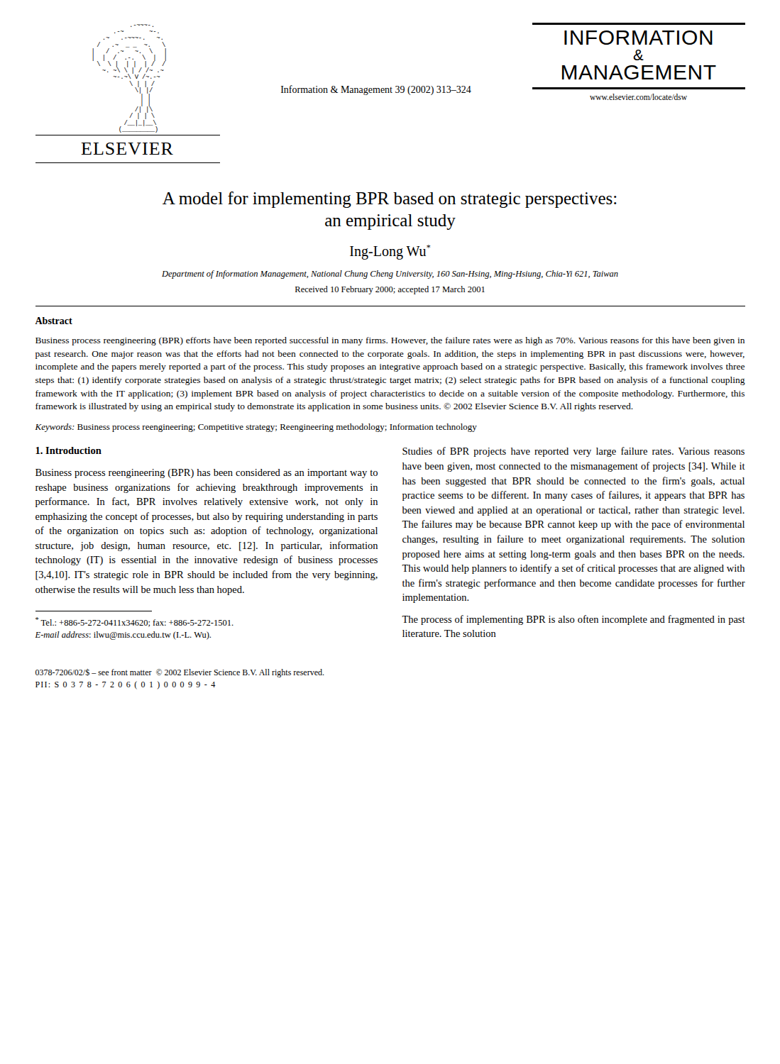.-~~~-. .-~ ~-. .~ .-~~~-. ~. / .~ _ _ ~. \ | / .~ ~. \ | | | / .-. \ | | \ \ | | | | / / ~. ~\ \ | / /~ .~ ~-.~\ V /~.-~ \ | | / \| |/ | | | | /| |\ / | | \ /__|_|__\ (_________)
ELSEVIER
Information & Management 39 (2002) 313–324
INFORMATION
&
MANAGEMENT
www.elsevier.com/locate/dsw
A model for implementing BPR based on strategic perspectives:
an empirical study
Ing-Long Wu*
Department of Information Management, National Chung Cheng University, 160 San-Hsing, Ming-Hsiung, Chia-Yi 621, Taiwan
Received 10 February 2000; accepted 17 March 2001
Abstract
Business process reengineering (BPR) efforts have been reported successful in many firms. However, the failure rates were as high as 70%. Various reasons for this have been given in past research. One major reason was that the efforts had not been connected to the corporate goals. In addition, the steps in implementing BPR in past discussions were, however, incomplete and the papers merely reported a part of the process. This study proposes an integrative approach based on a strategic perspective. Basically, this framework involves three steps that: (1) identify corporate strategies based on analysis of a strategic thrust/strategic target matrix; (2) select strategic paths for BPR based on analysis of a functional coupling framework with the IT application; (3) implement BPR based on analysis of project characteristics to decide on a suitable version of the composite methodology. Furthermore, this framework is illustrated by using an empirical study to demonstrate its application in some business units. © 2002 Elsevier Science B.V. All rights reserved.
Keywords: Business process reengineering; Competitive strategy; Reengineering methodology; Information technology
1. Introduction
Business process reengineering (BPR) has been considered as an important way to reshape business organizations for achieving breakthrough improvements in performance. In fact, BPR involves relatively extensive work, not only in emphasizing the concept of processes, but also by requiring understanding in parts of the organization on topics such as: adoption of technology, organizational structure, job design, human resource, etc. [12]. In particular, information technology (IT) is essential in the innovative redesign of business processes [3,4,10]. IT's strategic role in BPR should be included from the very beginning, otherwise the results will be much less than hoped.
* Tel.: +886-5-272-0411x34620; fax: +886-5-272-1501.
E-mail address: ilwu@mis.ccu.edu.tw (I.-L. Wu).
Studies of BPR projects have reported very large failure rates. Various reasons have been given, most connected to the mismanagement of projects [34]. While it has been suggested that BPR should be connected to the firm's goals, actual practice seems to be different. In many cases of failures, it appears that BPR has been viewed and applied at an operational or tactical, rather than strategic level. The failures may be because BPR cannot keep up with the pace of environmental changes, resulting in failure to meet organizational requirements. The solution proposed here aims at setting long-term goals and then bases BPR on the needs. This would help planners to identify a set of critical processes that are aligned with the firm's strategic performance and then become candidate processes for further implementation.
The process of implementing BPR is also often incomplete and fragmented in past literature. The solution
0378-7206/02/$ – see front matter © 2002 Elsevier Science B.V. All rights reserved.
PII: S 0 3 7 8 - 7 2 0 6 ( 0 1 ) 0 0 0 9 9 - 4